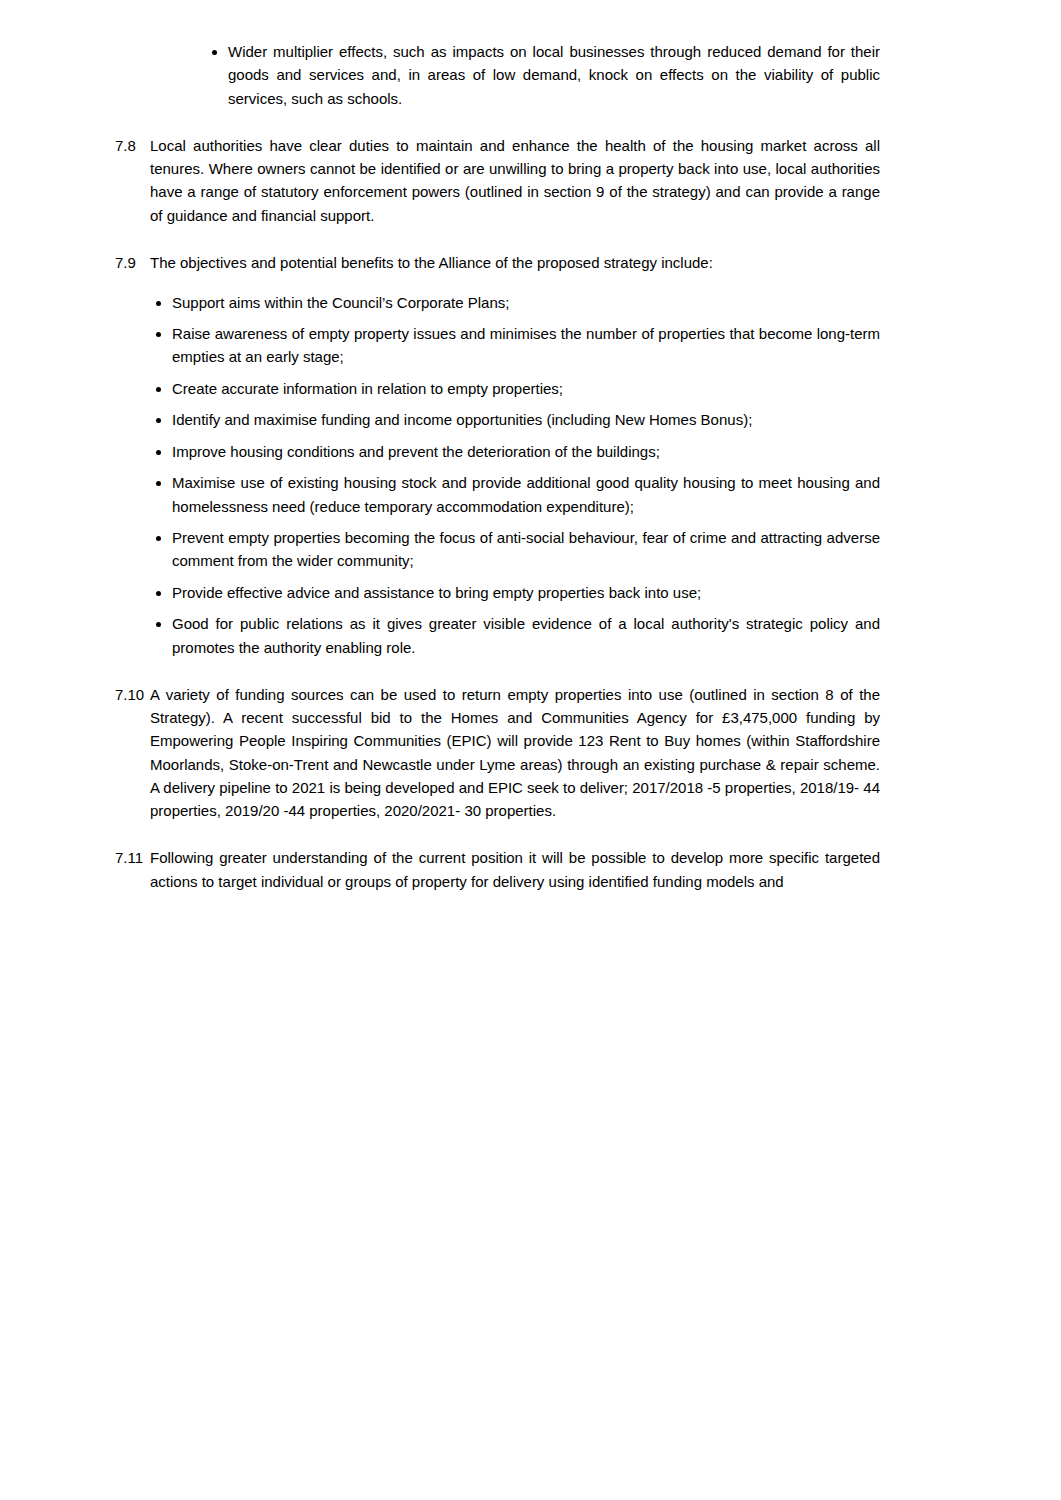Wider multiplier effects, such as impacts on local businesses through reduced demand for their goods and services and, in areas of low demand, knock on effects on the viability of public services, such as schools.
7.8
Local authorities have clear duties to maintain and enhance the health of the housing market across all tenures. Where owners cannot be identified or are unwilling to bring a property back into use, local authorities have a range of statutory enforcement powers (outlined in section 9 of the strategy) and can provide a range of guidance and financial support.
7.9
The objectives and potential benefits to the Alliance of the proposed strategy include:
Support aims within the Council’s Corporate Plans;
Raise awareness of empty property issues and minimises the number of properties that become long-term empties at an early stage;
Create accurate information in relation to empty properties;
Identify and maximise funding and income opportunities (including New Homes Bonus);
Improve housing conditions and prevent the deterioration of the buildings;
Maximise use of existing housing stock and provide additional good quality housing to meet housing and homelessness need (reduce temporary accommodation expenditure);
Prevent empty properties becoming the focus of anti-social behaviour, fear of crime and attracting adverse comment from the wider community;
Provide effective advice and assistance to bring empty properties back into use;
Good for public relations as it gives greater visible evidence of a local authority's strategic policy and promotes the authority enabling role.
7.10
A variety of funding sources can be used to return empty properties into use (outlined in section 8 of the Strategy). A recent successful bid to the Homes and Communities Agency for £3,475,000 funding by Empowering People Inspiring Communities (EPIC) will provide 123 Rent to Buy homes (within Staffordshire Moorlands, Stoke-on-Trent and Newcastle under Lyme areas) through an existing purchase & repair scheme. A delivery pipeline to 2021 is being developed and EPIC seek to deliver; 2017/2018 -5 properties, 2018/19- 44 properties, 2019/20 -44 properties, 2020/2021- 30 properties.
7.11
Following greater understanding of the current position it will be possible to develop more specific targeted actions to target individual or groups of property for delivery using identified funding models and